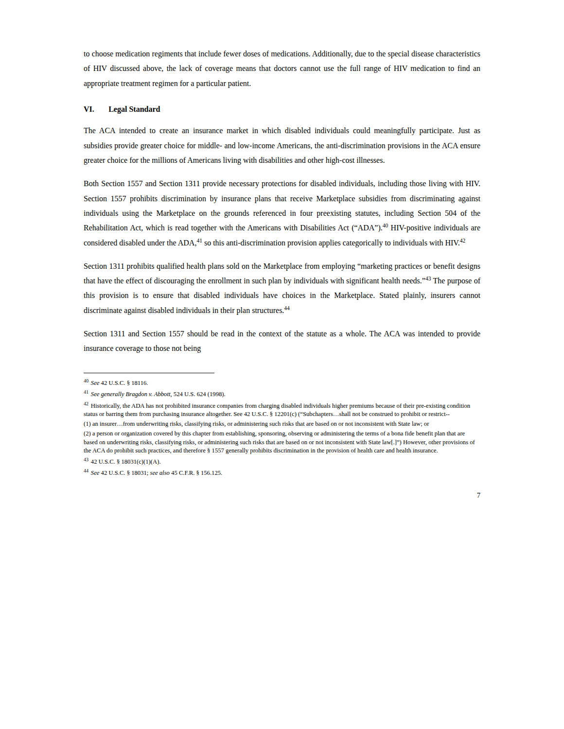to choose medication regiments that include fewer doses of medications. Additionally, due to the special disease characteristics of HIV discussed above, the lack of coverage means that doctors cannot use the full range of HIV medication to find an appropriate treatment regimen for a particular patient.
VI. Legal Standard
The ACA intended to create an insurance market in which disabled individuals could meaningfully participate. Just as subsidies provide greater choice for middle- and low-income Americans, the anti-discrimination provisions in the ACA ensure greater choice for the millions of Americans living with disabilities and other high-cost illnesses.
Both Section 1557 and Section 1311 provide necessary protections for disabled individuals, including those living with HIV. Section 1557 prohibits discrimination by insurance plans that receive Marketplace subsidies from discriminating against individuals using the Marketplace on the grounds referenced in four preexisting statutes, including Section 504 of the Rehabilitation Act, which is read together with the Americans with Disabilities Act (“ADA”).40 HIV-positive individuals are considered disabled under the ADA,41 so this anti-discrimination provision applies categorically to individuals with HIV.42
Section 1311 prohibits qualified health plans sold on the Marketplace from employing “marketing practices or benefit designs that have the effect of discouraging the enrollment in such plan by individuals with significant health needs.”43 The purpose of this provision is to ensure that disabled individuals have choices in the Marketplace. Stated plainly, insurers cannot discriminate against disabled individuals in their plan structures.44
Section 1311 and Section 1557 should be read in the context of the statute as a whole. The ACA was intended to provide insurance coverage to those not being
40 See 42 U.S.C. § 18116.
41 See generally Bragdon v. Abbott, 524 U.S. 624 (1998).
42 Historically, the ADA has not prohibited insurance companies from charging disabled individuals higher premiums because of their pre-existing condition status or barring them from purchasing insurance altogether. See 42 U.S.C. § 12201(c) (“Subchapters…shall not be construed to prohibit or restrict--
(1) an insurer…from underwriting risks, classifying risks, or administering such risks that are based on or not inconsistent with State law; or
(2) a person or organization covered by this chapter from establishing, sponsoring, observing or administering the terms of a bona fide benefit plan that are based on underwriting risks, classifying risks, or administering such risks that are based on or not inconsistent with State law[.]”) However, other provisions of the ACA do prohibit such practices, and therefore § 1557 generally prohibits discrimination in the provision of health care and health insurance.
43 42 U.S.C. § 18031(c)(1)(A).
44 See 42 U.S.C. § 18031; see also 45 C.F.R. § 156.125.
7